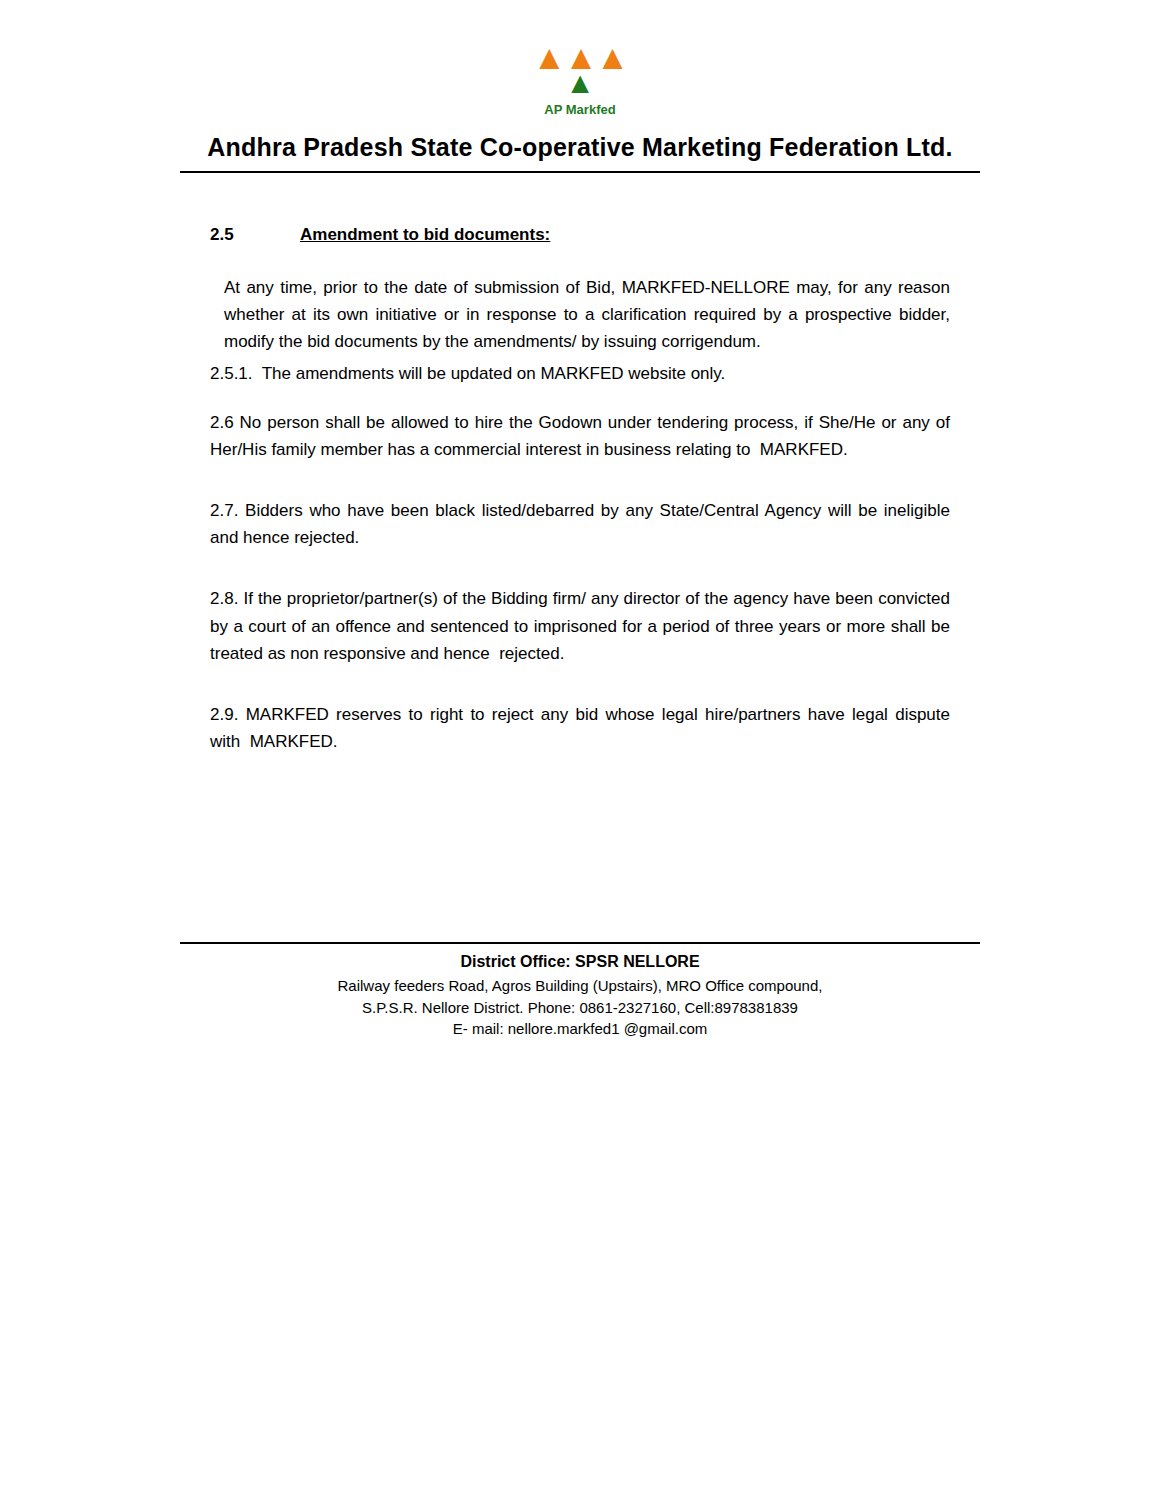▲▲▲
▲
AP Markfed
Andhra Pradesh State Co-operative Marketing Federation Ltd.
2.5 Amendment to bid documents:
At any time, prior to the date of submission of Bid, MARKFED-NELLORE may, for any reason whether at its own initiative or in response to a clarification required by a prospective bidder, modify the bid documents by the amendments/ by issuing corrigendum.
2.5.1. The amendments will be updated on MARKFED website only.
2.6 No person shall be allowed to hire the Godown under tendering process, if She/He or any of Her/His family member has a commercial interest in business relating to MARKFED.
2.7. Bidders who have been black listed/debarred by any State/Central Agency will be ineligible and hence rejected.
2.8. If the proprietor/partner(s) of the Bidding firm/ any director of the agency have been convicted by a court of an offence and sentenced to imprisoned for a period of three years or more shall be treated as non responsive and hence rejected.
2.9. MARKFED reserves to right to reject any bid whose legal hire/partners have legal dispute with MARKFED.
District Office: SPSR NELLORE
Railway feeders Road, Agros Building (Upstairs), MRO Office compound,
S.P.S.R. Nellore District. Phone: 0861-2327160, Cell:8978381839
E- mail: nellore.markfed1 @gmail.com